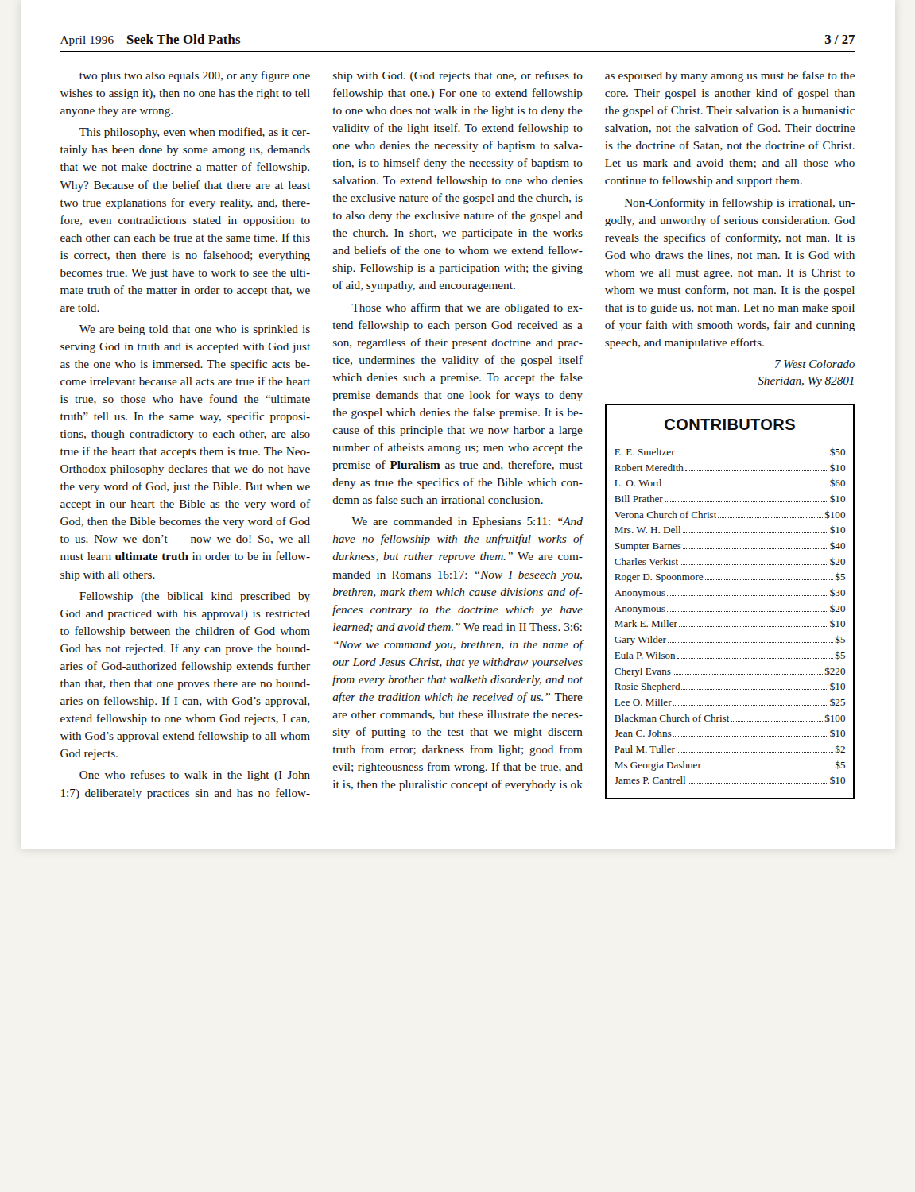April 1996 – Seek The Old Paths
3 / 27
two plus two also equals 200, or any figure one wishes to assign it), then no one has the right to tell anyone they are wrong.
This philosophy, even when modified, as it certainly has been done by some among us, demands that we not make doctrine a matter of fellowship. Why? Because of the belief that there are at least two true explanations for every reality, and, therefore, even contradictions stated in opposition to each other can each be true at the same time. If this is correct, then there is no falsehood; everything becomes true. We just have to work to see the ultimate truth of the matter in order to accept that, we are told.
We are being told that one who is sprinkled is serving God in truth and is accepted with God just as the one who is immersed. The specific acts become irrelevant because all acts are true if the heart is true, so those who have found the “ultimate truth” tell us. In the same way, specific propositions, though contradictory to each other, are also true if the heart that accepts them is true. The Neo-Orthodox philosophy declares that we do not have the very word of God, just the Bible. But when we accept in our heart the Bible as the very word of God, then the Bible becomes the very word of God to us. Now we don’t — now we do! So, we all must learn ultimate truth in order to be in fellowship with all others.
Fellowship (the biblical kind prescribed by God and practiced with his approval) is restricted to fellowship between the children of God whom God has not rejected. If any can prove the boundaries of God-authorized fellowship extends further than that, then that one proves there are no boundaries on fellowship. If I can, with God’s approval, extend fellowship to one whom God rejects, I can, with God’s approval extend fellowship to all whom God rejects.
One who refuses to walk in the light (I John 1:7) deliberately practices sin and has no fellowship with God. (God rejects that one, or refuses to fellowship that one.) For one to extend fellowship to one who does not walk in the light is to deny the validity of the light itself. To extend fellowship to one who denies the necessity of baptism to salvation, is to himself deny the necessity of baptism to salvation. To extend fellowship to one who denies the exclusive nature of the gospel and the church, is to also deny the exclusive nature of the gospel and the church. In short, we participate in the works and beliefs of the one to whom we extend fellowship. Fellowship is a participation with; the giving of aid, sympathy, and encouragement.
Those who affirm that we are obligated to extend fellowship to each person God received as a son, regardless of their present doctrine and practice, undermines the validity of the gospel itself which denies such a premise. To accept the false premise demands that one look for ways to deny the gospel which denies the false premise. It is because of this principle that we now harbor a large number of atheists among us; men who accept the premise of Pluralism as true and, therefore, must deny as true the specifics of the Bible which condemn as false such an irrational conclusion.
We are commanded in Ephesians 5:11: “And have no fellowship with the unfruitful works of darkness, but rather reprove them.” We are commanded in Romans 16:17: “Now I beseech you, brethren, mark them which cause divisions and offences contrary to the doctrine which ye have learned; and avoid them.” We read in II Thess. 3:6: “Now we command you, brethren, in the name of our Lord Jesus Christ, that ye withdraw yourselves from every brother that walketh disorderly, and not after the tradition which he received of us.” There are other commands, but these illustrate the necessity of putting to the test that we might discern truth from error; darkness from light; good from evil; righteousness from wrong. If that be true, and it is, then the pluralistic concept of everybody is ok as espoused by many among us must be false to the core. Their gospel is another kind of gospel than the gospel of Christ. Their salvation is a humanistic salvation, not the salvation of God. Their doctrine is the doctrine of Satan, not the doctrine of Christ. Let us mark and avoid them; and all those who continue to fellowship and support them.
Non-Conformity in fellowship is irrational, ungodly, and unworthy of serious consideration. God reveals the specifics of conformity, not man. It is God who draws the lines, not man. It is God with whom we all must agree, not man. It is Christ to whom we must conform, not man. It is the gospel that is to guide us, not man. Let no man make spoil of your faith with smooth words, fair and cunning speech, and manipulative efforts.
7 West Colorado
Sheridan, Wy 82801
CONTRIBUTORS
E. E. Smeltzer $50
Robert Meredith $10
L. O. Word $60
Bill Prather $10
Verona Church of Christ $100
Mrs. W. H. Dell $10
Sumpter Barnes $40
Charles Verkist $20
Roger D. Spoonmore $5
Anonymous $30
Anonymous $20
Mark E. Miller $10
Gary Wilder $5
Eula P. Wilson $5
Cheryl Evans $220
Rosie Shepherd $10
Lee O. Miller $25
Blackman Church of Christ $100
Jean C. Johns $10
Paul M. Tuller $2
Ms Georgia Dashner $5
James P. Cantrell $10